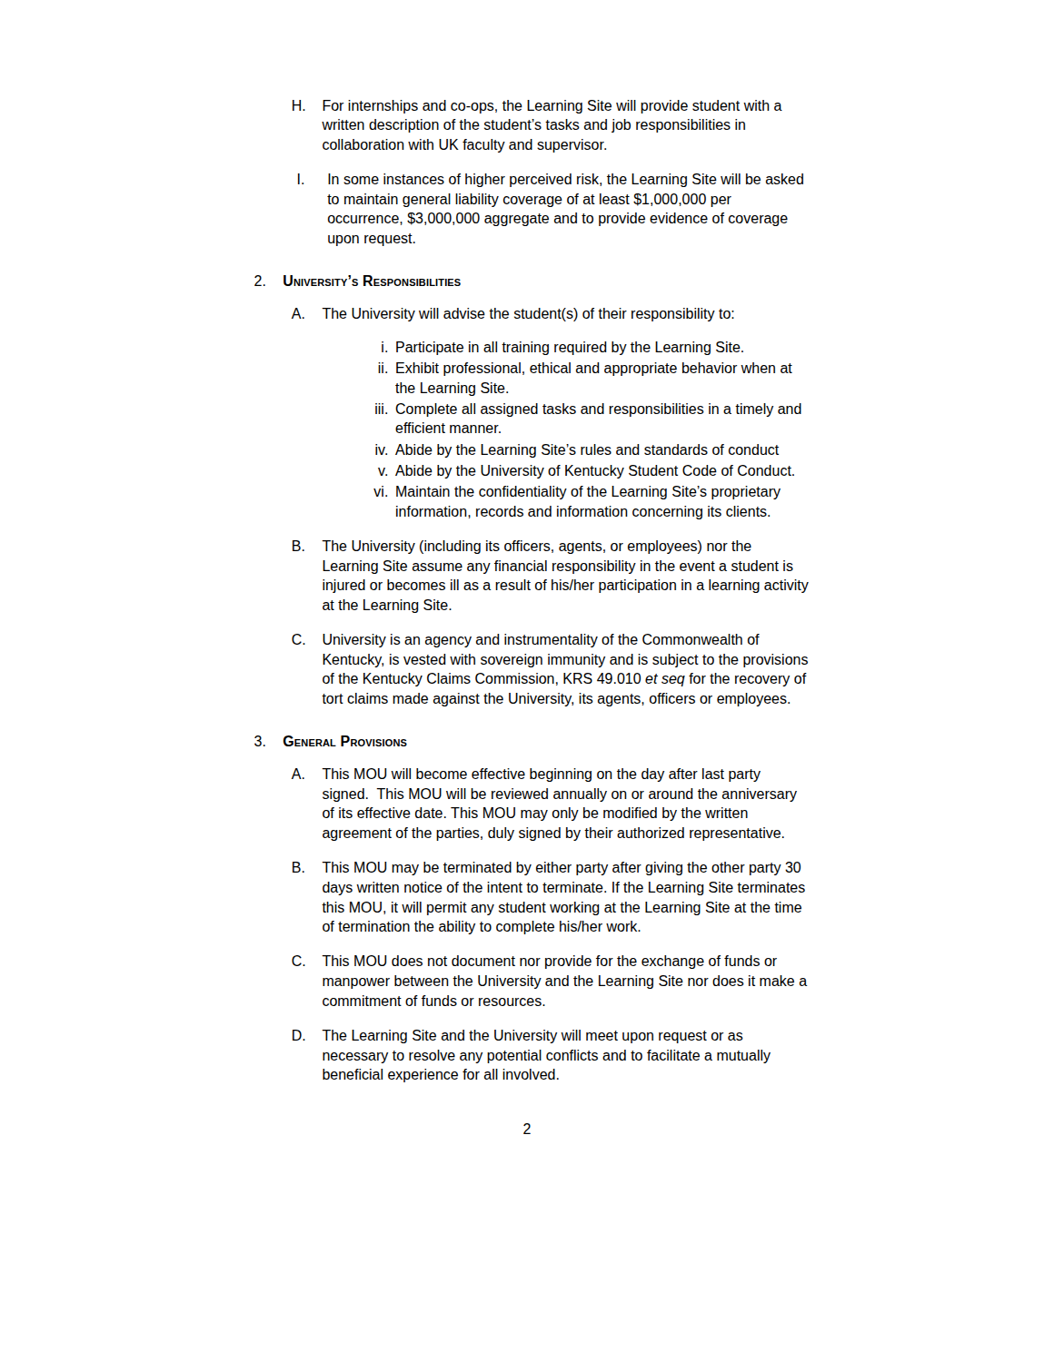H. For internships and co-ops, the Learning Site will provide student with a written description of the student’s tasks and job responsibilities in collaboration with UK faculty and supervisor.
I. In some instances of higher perceived risk, the Learning Site will be asked to maintain general liability coverage of at least $1,000,000 per occurrence, $3,000,000 aggregate and to provide evidence of coverage upon request.
2. University’s Responsibilities
A. The University will advise the student(s) of their responsibility to:
i. Participate in all training required by the Learning Site.
ii. Exhibit professional, ethical and appropriate behavior when at the Learning Site.
iii. Complete all assigned tasks and responsibilities in a timely and efficient manner.
iv. Abide by the Learning Site’s rules and standards of conduct
v. Abide by the University of Kentucky Student Code of Conduct.
vi. Maintain the confidentiality of the Learning Site’s proprietary information, records and information concerning its clients.
B. The University (including its officers, agents, or employees) nor the Learning Site assume any financial responsibility in the event a student is injured or becomes ill as a result of his/her participation in a learning activity at the Learning Site.
C. University is an agency and instrumentality of the Commonwealth of Kentucky, is vested with sovereign immunity and is subject to the provisions of the Kentucky Claims Commission, KRS 49.010 et seq for the recovery of tort claims made against the University, its agents, officers or employees.
3. General Provisions
A. This MOU will become effective beginning on the day after last party signed. This MOU will be reviewed annually on or around the anniversary of its effective date. This MOU may only be modified by the written agreement of the parties, duly signed by their authorized representative.
B. This MOU may be terminated by either party after giving the other party 30 days written notice of the intent to terminate. If the Learning Site terminates this MOU, it will permit any student working at the Learning Site at the time of termination the ability to complete his/her work.
C. This MOU does not document nor provide for the exchange of funds or manpower between the University and the Learning Site nor does it make a commitment of funds or resources.
D. The Learning Site and the University will meet upon request or as necessary to resolve any potential conflicts and to facilitate a mutually beneficial experience for all involved.
2